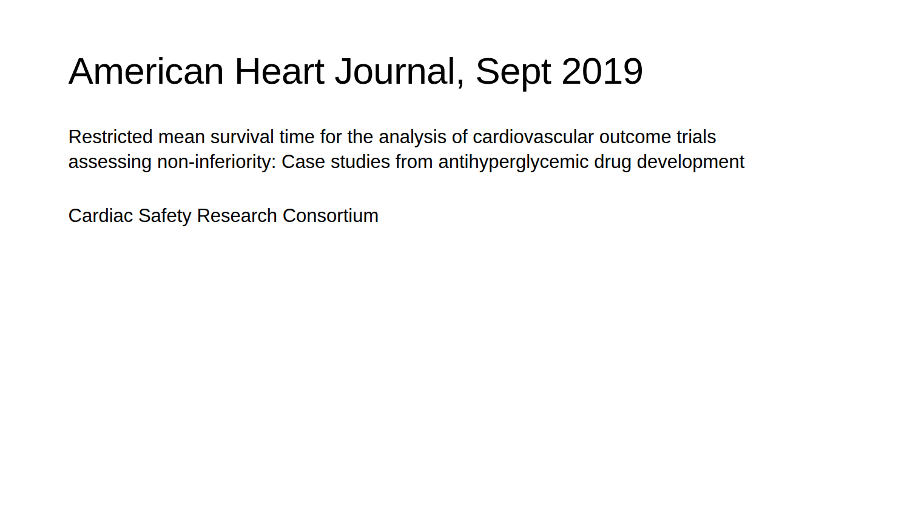American Heart Journal, Sept 2019
Restricted mean survival time for the analysis of cardiovascular outcome trials assessing non-inferiority: Case studies from antihyperglycemic drug development
Cardiac Safety Research Consortium